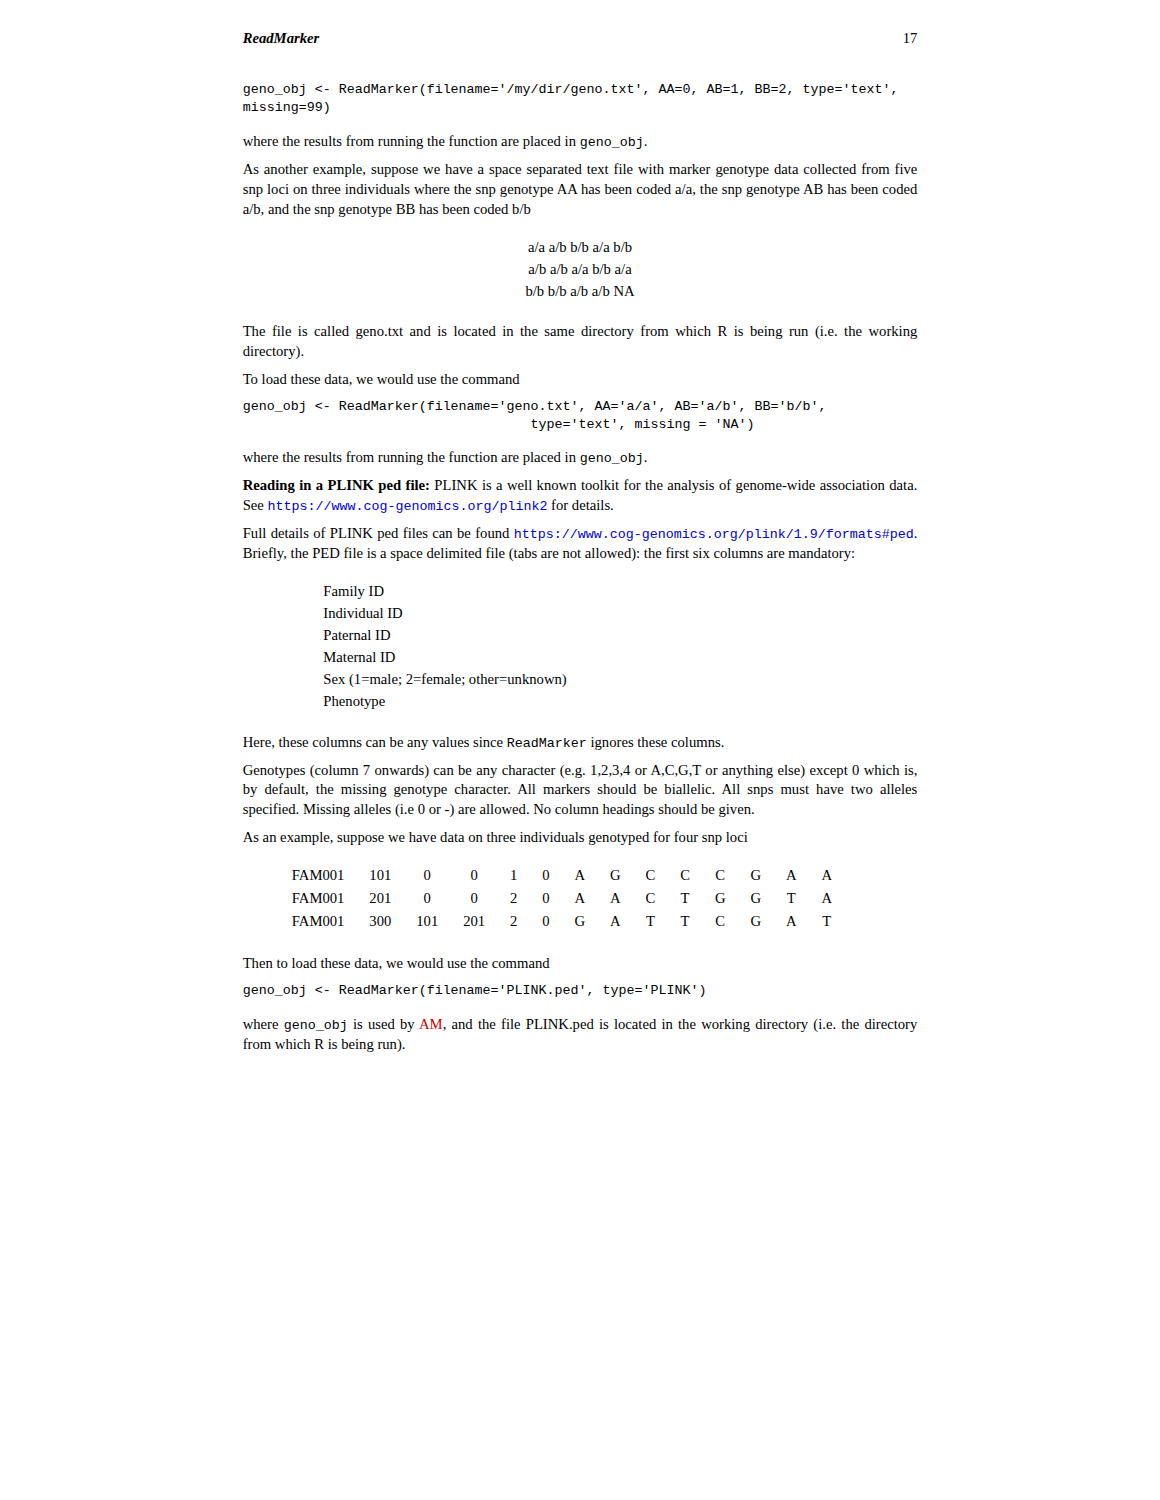ReadMarker 17
geno_obj <- ReadMarker(filename='/my/dir/geno.txt', AA=0, AB=1, BB=2, type='text', missing=99)
where the results from running the function are placed in geno_obj.
As another example, suppose we have a space separated text file with marker genotype data collected from five snp loci on three individuals where the snp genotype AA has been coded a/a, the snp genotype AB has been coded a/b, and the snp genotype BB has been coded b/b
a/a a/b b/b a/a b/b
a/b a/b a/a b/b a/a
b/b b/b a/b a/b NA
The file is called geno.txt and is located in the same directory from which R is being run (i.e. the working directory).
To load these data, we would use the command
geno_obj <- ReadMarker(filename='geno.txt', AA='a/a', AB='a/b', BB='b/b',
                                    type='text', missing = 'NA')
where the results from running the function are placed in geno_obj.
Reading in a PLINK ped file: PLINK is a well known toolkit for the analysis of genome-wide association data. See https://www.cog-genomics.org/plink2 for details.
Full details of PLINK ped files can be found https://www.cog-genomics.org/plink/1.9/formats#ped. Briefly, the PED file is a space delimited file (tabs are not allowed): the first six columns are mandatory:
Family ID
Individual ID
Paternal ID
Maternal ID
Sex (1=male; 2=female; other=unknown)
Phenotype
Here, these columns can be any values since ReadMarker ignores these columns.
Genotypes (column 7 onwards) can be any character (e.g. 1,2,3,4 or A,C,G,T or anything else) except 0 which is, by default, the missing genotype character. All markers should be biallelic. All snps must have two alleles specified. Missing alleles (i.e 0 or -) are allowed. No column headings should be given.
As an example, suppose we have data on three individuals genotyped for four snp loci
| FAM001 | 101 | 0 | 0 | 1 | 0 | A | G | C | C | C | G | A | A |
| FAM001 | 201 | 0 | 0 | 2 | 0 | A | A | C | T | G | G | T | A |
| FAM001 | 300 | 101 | 201 | 2 | 0 | G | A | T | T | C | G | A | T |
Then to load these data, we would use the command
geno_obj <- ReadMarker(filename='PLINK.ped', type='PLINK')
where geno_obj is used by AM, and the file PLINK.ped is located in the working directory (i.e. the directory from which R is being run).